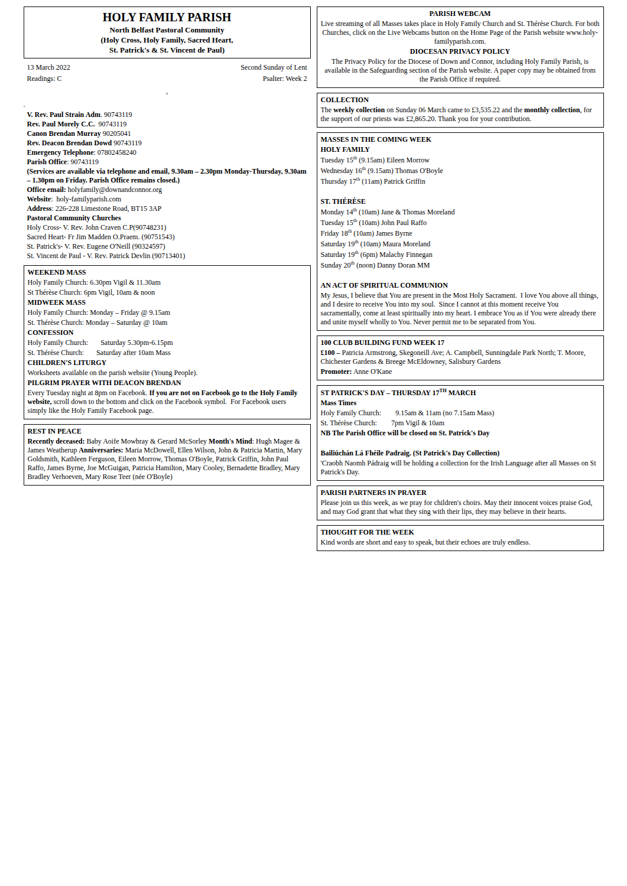| HOLY FAMILY PARISH North Belfast Pastoral Community (Holy Cross, Holy Family, Sacred Heart, St. Patrick's & St. Vincent de Paul) 13 March 2022 Second Sunday of Lent Readings: C Psalter: Week 2 . V. Rev. Paul Strain Adm . 90743119 Rev. Paul Morely C.C. 90743119 Canon Brendan Murray 90205041 Rev. Deacon Brendan Dowd 90743119 Emergency Telephone : 07802458240 Parish Office : 90743119 (Services are available via telephone and email, 9.30am – 2.30pm Monday-Thursday, 9.30am – 1.30pm on Friday. Parish Office remains closed.) Office email: holyfamily@downandconnor.org Website : holy-familyparish.com Address : 226-228 Limestone Road, BT15 3AP Pastoral Community Churches Holy Cross- V. Rev. John Craven C.P(90748231) Sacred Heart- Fr Jim Madden O.Praem. (90751543) St. Patrick's- V. Rev. Eugene O'Neill (90324597) St. Vincent de Paul - V. Rev. Patrick Devlin (90713401) WEEKEND MASS Holy Family Church: 6.30pm Vigil & 11.30am St Thérèse Church: 6pm Vigil, 10am & noon MIDWEEK MASS Holy Family Church: Monday – Friday @ 9.15am St. Thérèse Church: Monday – Saturday @ 10am CONFESSION Holy Family Church: Saturday 5.30pm-6.15pm St. Thérèse Church: Saturday after 10am Mass CHILDREN'S LITURGY Worksheets available on the parish website (Young People). PILGRIM PRAYER WITH DEACON BRENDAN Every Tuesday night at 8pm on Facebook. If you are not on Facebook go to the Holy Family website, scroll down to the bottom and click on the Facebook symbol. For Facebook users simply like the Holy Family Facebook page. REST IN PEACE Recently deceased: Baby Aoife Mowbray & Gerard McSorley Month's Mind : Hugh Magee & James Weatherup Anniversaries: Maria McDowell, Ellen Wilson, John & Patricia Martin, Mary Goldsmith, Kathleen Ferguson, Eileen Morrow, Thomas O'Boyle, Patrick Griffin, John Paul Raffo, James Byrne, Joe McGuigan, Patricia Hamilton, Mary Cooley, Bernadette Bradley, Mary Bradley Verhoeven, Mary Rose Teer (née O'Boyle) | PARISH WEBCAM Live streaming of all Masses takes place in Holy Family Church and St. Thérèse Church. For both Churches, click on the Live Webcams button on the Home Page of the Parish website www.holy-familyparish.com. DIOCESAN PRIVACY POLICY The Privacy Policy for the Diocese of Down and Connor, including Holy Family Parish, is available in the Safeguarding section of the Parish website. A paper copy may be obtained from the Parish Office if required. COLLECTION The weekly collection on Sunday 06 March came to £3,535.22 and the monthly collection , for the support of our priests was £2,865.20. Thank you for your contribution. MASSES IN THE COMING WEEK HOLY FAMILY Tuesday 15 th (9.15am) Eileen Morrow Wednesday 16 th (9.15am) Thomas O'Boyle Thursday 17 th (11am) Patrick Griffin ST. THÉRÈSE Monday 14 th (10am) Jane & Thomas Moreland Tuesday 15 th (10am) John Paul Raffo Friday 18 th (10am) James Byrne Saturday 19 th (10am) Maura Moreland Saturday 19 th (6pm) Malachy Finnegan Sunday 20 th (noon) Danny Doran MM AN ACT OF SPIRITUAL COMMUNION My Jesus, I believe that You are present in the Most Holy Sacrament. I love You above all things, and I desire to receive You into my soul. Since I cannot at this moment receive You sacramentally, come at least spiritually into my heart. I embrace You as if You were already there and unite myself wholly to You. Never permit me to be separated from You. 100 CLUB BUILDING FUND WEEK 17 £100 – Patricia Armstrong, Skegoneill Ave; A. Campbell, Sunningdale Park North; T. Moore, Chichester Gardens & Breege McEldowney, Salisbury Gardens Promoter: Anne O'Kane ST PATRICK'S DAY – THURSDAY 17 TH MARCH Mass Times Holy Family Church: 9.15am & 11am (no 7.15am Mass) St. Thérèse Church: 7pm Vigil & 10am NB The Parish Office will be closed on St. Patrick's Day Bailiúchán Lá Fhéile Padraig. (St Patrick's Day Collection) 'Craobh Naomh Pádraig will be holding a collection for the Irish Language after all Masses on St Patrick's Day. PARISH PARTNERS IN PRAYER Please join us this week, as we pray for children's choirs. May their innocent voices praise God, and may God grant that what they sing with their lips, they may believe in their hearts. THOUGHT FOR THE WEEK Kind words are short and easy to speak, but their echoes are truly endless. |